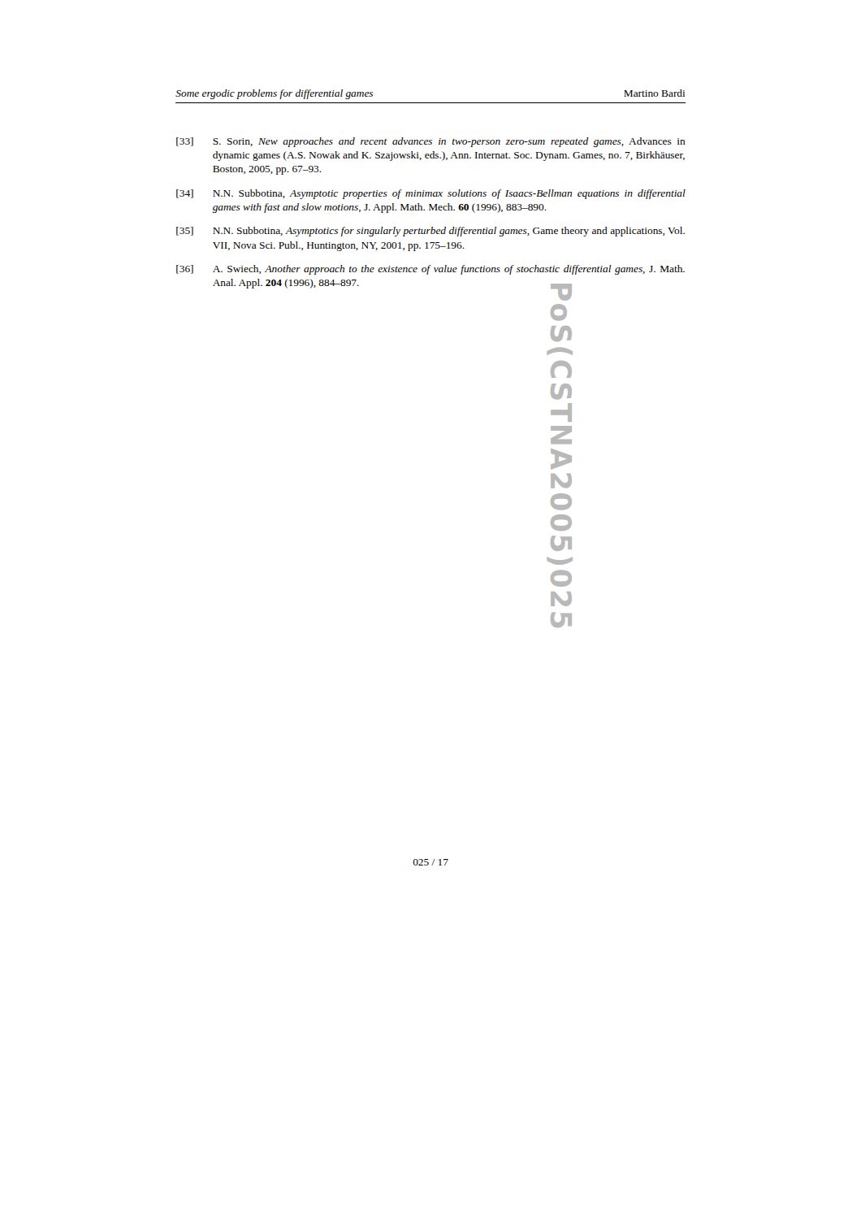Some ergodic problems for differential games Martino Bardi
[33] S. Sorin, New approaches and recent advances in two-person zero-sum repeated games, Advances in dynamic games (A.S. Nowak and K. Szajowski, eds.), Ann. Internat. Soc. Dynam. Games, no. 7, Birkhäuser, Boston, 2005, pp. 67–93.
[34] N.N. Subbotina, Asymptotic properties of minimax solutions of Isaacs-Bellman equations in differential games with fast and slow motions, J. Appl. Math. Mech. 60 (1996), 883–890.
[35] N.N. Subbotina, Asymptotics for singularly perturbed differential games, Game theory and applications, Vol. VII, Nova Sci. Publ., Huntington, NY, 2001, pp. 175–196.
[36] A. Swiech, Another approach to the existence of value functions of stochastic differential games, J. Math. Anal. Appl. 204 (1996), 884–897.
PoS(CSTNA2005)025
025 / 17